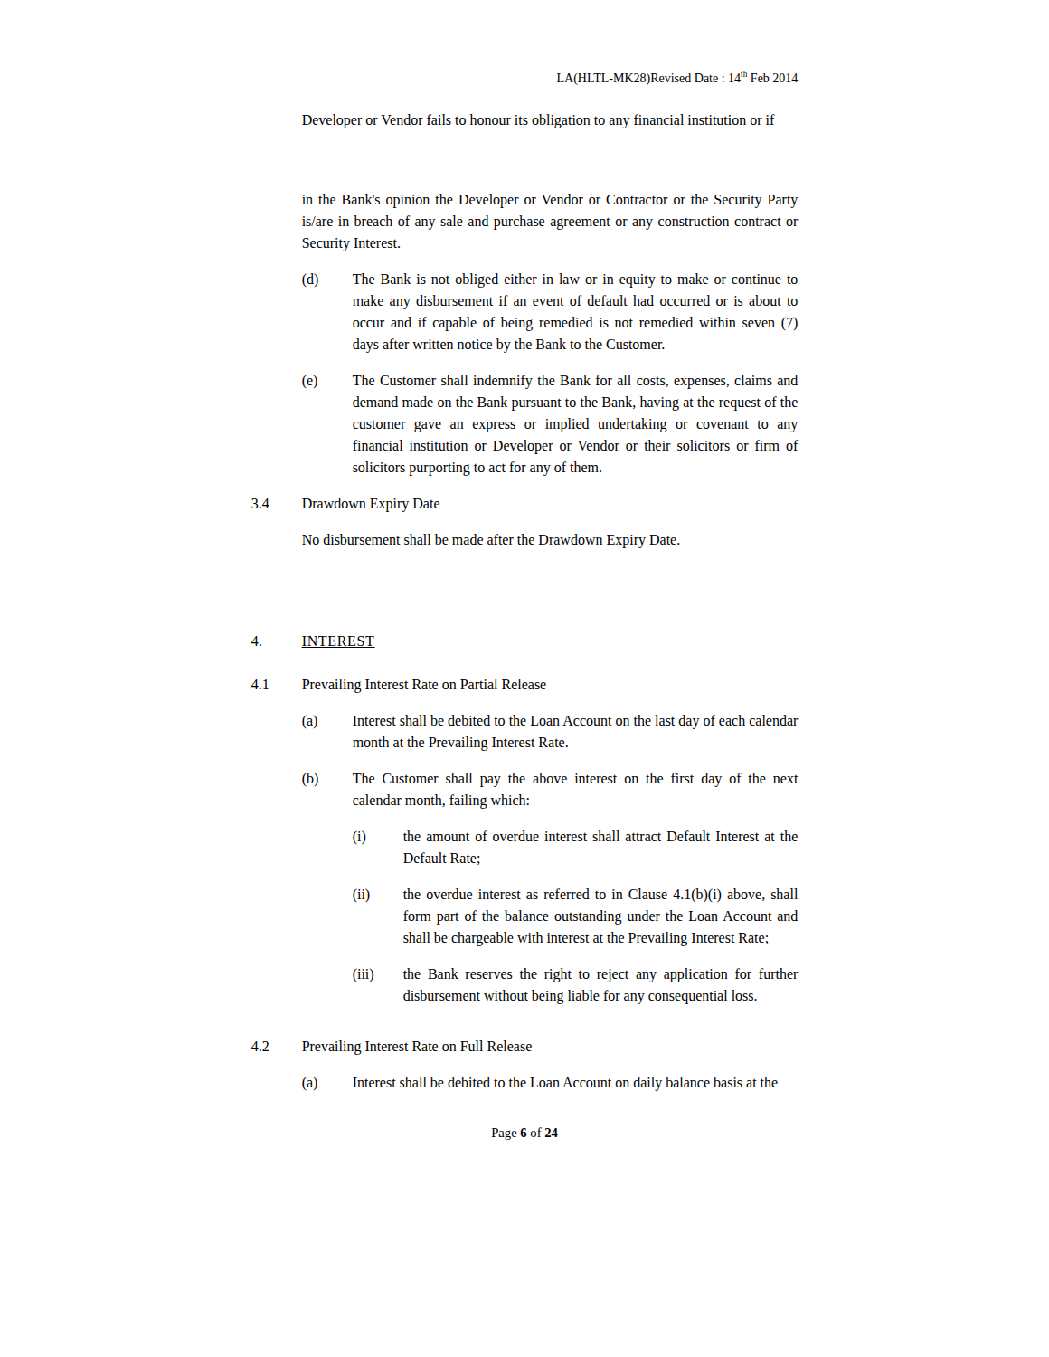LA(HLTL-MK28)Revised Date : 14th Feb 2014
Developer or Vendor fails to honour its obligation to any financial institution or if
in the Bank's opinion the Developer or Vendor or Contractor or the Security Party is/are in breach of any sale and purchase agreement or any construction contract or Security Interest.
(d)
The Bank is not obliged either in law or in equity to make or continue to make any disbursement if an event of default had occurred or is about to occur and if capable of being remedied is not remedied within seven (7) days after written notice by the Bank to the Customer.
(e)
The Customer shall indemnify the Bank for all costs, expenses, claims and demand made on the Bank pursuant to the Bank, having at the request of the customer gave an express or implied undertaking or covenant to any financial institution or Developer or Vendor or their solicitors or firm of solicitors purporting to act for any of them.
3.4
Drawdown Expiry Date
No disbursement shall be made after the Drawdown Expiry Date.
4.
INTEREST
4.1
Prevailing Interest Rate on Partial Release
(a)
Interest shall be debited to the Loan Account on the last day of each calendar month at the Prevailing Interest Rate.
(b)
The Customer shall pay the above interest on the first day of the next calendar month, failing which:
(i)
the amount of overdue interest shall attract Default Interest at the Default Rate;
(ii)
the overdue interest as referred to in Clause 4.1(b)(i) above, shall form part of the balance outstanding under the Loan Account and shall be chargeable with interest at the Prevailing Interest Rate;
(iii)
the Bank reserves the right to reject any application for further disbursement without being liable for any consequential loss.
4.2
Prevailing Interest Rate on Full Release
(a)
Interest shall be debited to the Loan Account on daily balance basis at the
Page 6 of 24